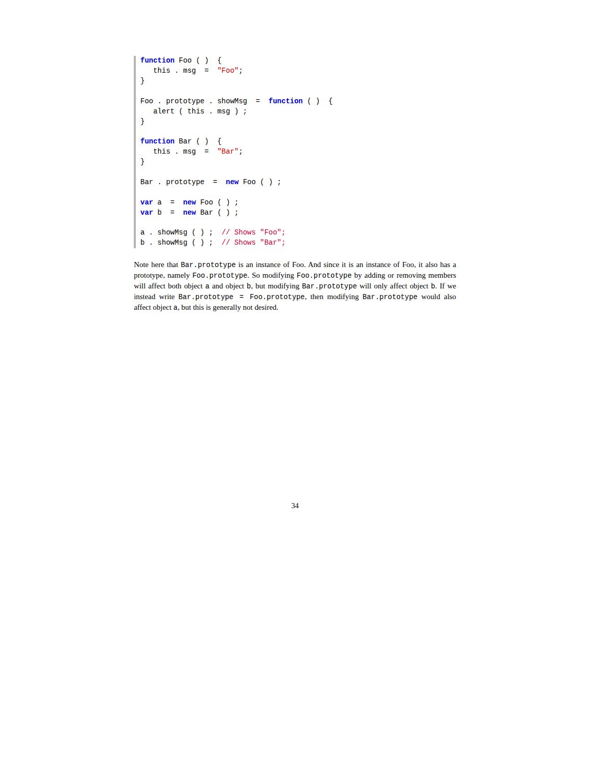function Foo ( )  {
   this . msg  =  "Foo";
}

Foo . prototype . showMsg  =  function ( )  {
   alert ( this . msg ) ;
}

function Bar ( )  {
   this . msg  =  "Bar";
}

Bar . prototype  =  new Foo ( ) ;

var a  =  new Foo ( ) ;
var b  =  new Bar ( ) ;

a . showMsg ( ) ;  // Shows "Foo";
b . showMsg ( ) ;  // Shows "Bar";
Note here that Bar.prototype is an instance of Foo. And since it is an instance of Foo, it also has a prototype, namely Foo.prototype. So modifying Foo.prototype by adding or removing members will affect both object a and object b, but modifying Bar.prototype will only affect object b. If we instead write Bar.prototype = Foo.prototype, then modifying Bar.prototype would also affect object a, but this is generally not desired.
34